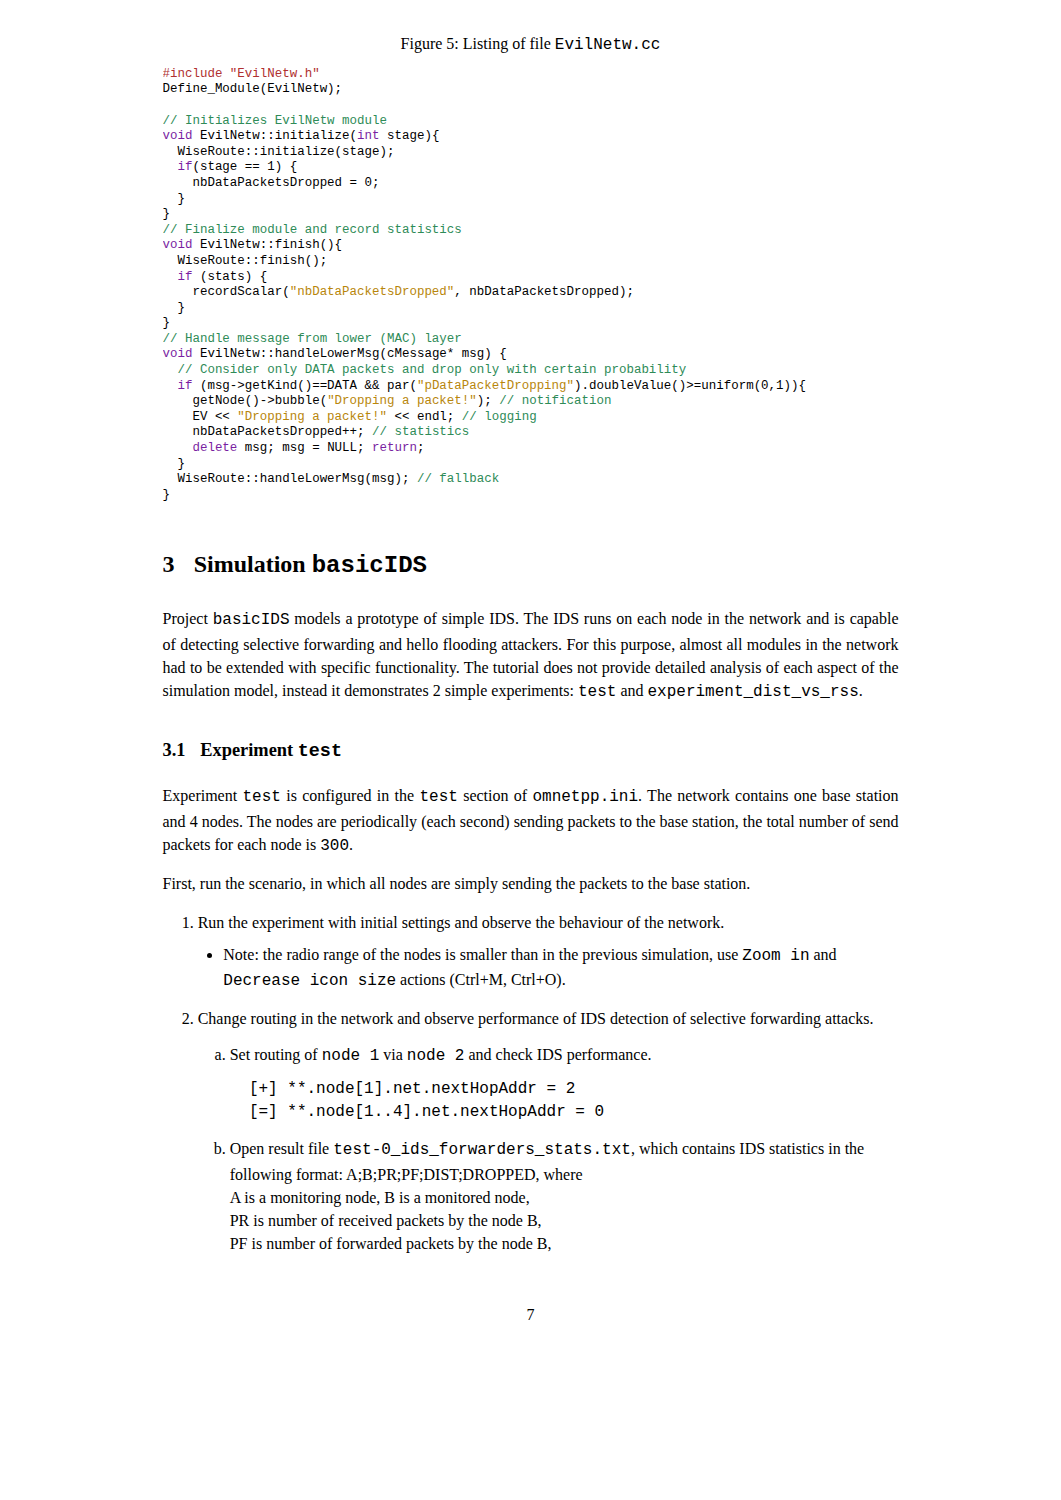Figure 5: Listing of file EvilNetw.cc
#include "EvilNetw.h"
Define_Module(EvilNetw);

// Initializes EvilNetw module
void EvilNetw::initialize(int stage){
  WiseRoute::initialize(stage);
  if(stage == 1) {
    nbDataPacketsDropped = 0;
  }
}
// Finalize module and record statistics
void EvilNetw::finish(){
  WiseRoute::finish();
  if (stats) {
    recordScalar("nbDataPacketsDropped", nbDataPacketsDropped);
  }
}
// Handle message from lower (MAC) layer
void EvilNetw::handleLowerMsg(cMessage* msg) {
  // Consider only DATA packets and drop only with certain probability
  if (msg->getKind()==DATA && par("pDataPacketDropping").doubleValue()>=uniform(0,1)){
    getNode()->bubble("Dropping a packet!"); // notification
    EV << "Dropping a packet!" << endl; // logging
    nbDataPacketsDropped++; // statistics
    delete msg; msg = NULL; return;
  }
  WiseRoute::handleLowerMsg(msg); // fallback
}
3 Simulation basicIDS
Project basicIDS models a prototype of simple IDS. The IDS runs on each node in the network and is capable of detecting selective forwarding and hello flooding attackers. For this purpose, almost all modules in the network had to be extended with specific functionality. The tutorial does not provide detailed analysis of each aspect of the simulation model, instead it demonstrates 2 simple experiments: test and experiment_dist_vs_rss.
3.1 Experiment test
Experiment test is configured in the test section of omnetpp.ini. The network contains one base station and 4 nodes. The nodes are periodically (each second) sending packets to the base station, the total number of send packets for each node is 300.
First, run the scenario, in which all nodes are simply sending the packets to the base station.
Run the experiment with initial settings and observe the behaviour of the network.
Note: the radio range of the nodes is smaller than in the previous simulation, use Zoom in and Decrease icon size actions (Ctrl+M, Ctrl+O).
Change routing in the network and observe performance of IDS detection of selective forwarding attacks.
Set routing of node 1 via node 2 and check IDS performance.
[+] **.node[1].net.nextHopAddr = 2 [=] **.node[1..4].net.nextHopAddr = 0
Open result file test-0_ids_forwarders_stats.txt, which contains IDS statistics in the following format: A;B;PR;PF;DIST;DROPPED, where
A is a monitoring node, B is a monitored node,
PR is number of received packets by the node B,
PF is number of forwarded packets by the node B,
7